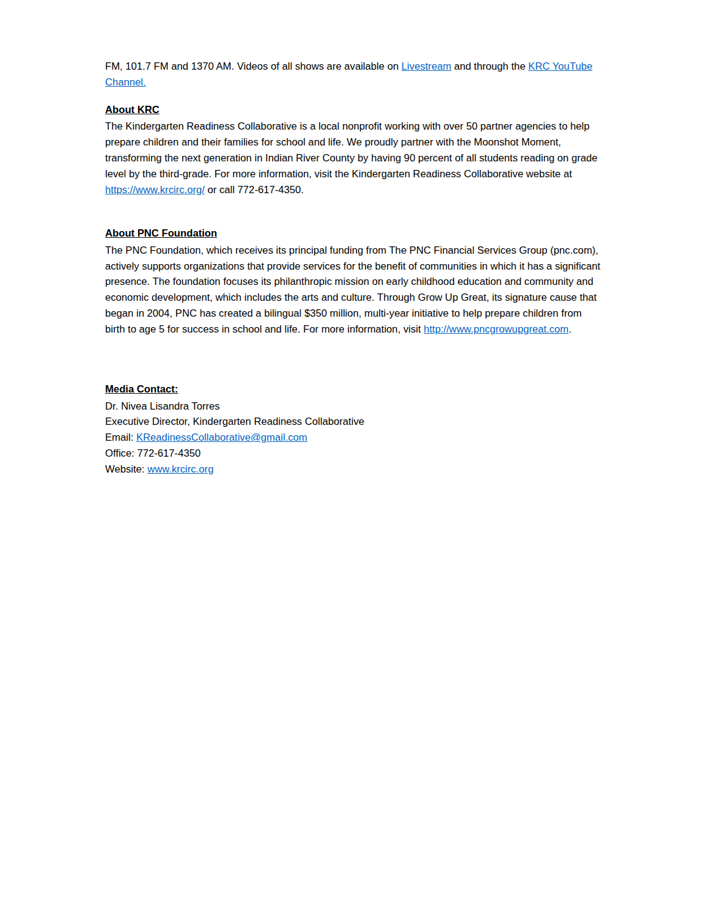FM, 101.7 FM and 1370 AM. Videos of all shows are available on Livestream and through the KRC YouTube Channel.
About KRC
The Kindergarten Readiness Collaborative is a local nonprofit working with over 50 partner agencies to help prepare children and their families for school and life. We proudly partner with the Moonshot Moment, transforming the next generation in Indian River County by having 90 percent of all students reading on grade level by the third-grade. For more information, visit the Kindergarten Readiness Collaborative website at https://www.krcirc.org/ or call 772-617-4350.
About PNC Foundation
The PNC Foundation, which receives its principal funding from The PNC Financial Services Group (pnc.com), actively supports organizations that provide services for the benefit of communities in which it has a significant presence. The foundation focuses its philanthropic mission on early childhood education and community and economic development, which includes the arts and culture. Through Grow Up Great, its signature cause that began in 2004, PNC has created a bilingual $350 million, multi-year initiative to help prepare children from birth to age 5 for success in school and life. For more information, visit http://www.pncgrowupgreat.com.
Media Contact:
Dr. Nivea Lisandra Torres
Executive Director, Kindergarten Readiness Collaborative
Email: KReadinessCollaborative@gmail.com
Office: 772-617-4350
Website: www.krcirc.org